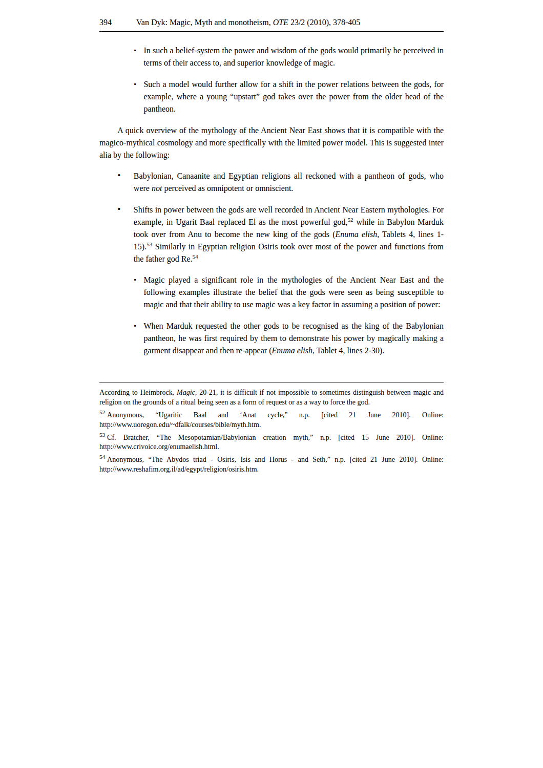394 Van Dyk: Magic, Myth and monotheism, OTE 23/2 (2010), 378-405
▪ In such a belief-system the power and wisdom of the gods would primarily be perceived in terms of their access to, and superior knowledge of magic.
▪ Such a model would further allow for a shift in the power relations between the gods, for example, where a young “upstart” god takes over the power from the older head of the pantheon.
A quick overview of the mythology of the Ancient Near East shows that it is compatible with the magico-mythical cosmology and more specifically with the limited power model. This is suggested inter alia by the following:
• Babylonian, Canaanite and Egyptian religions all reckoned with a pantheon of gods, who were not perceived as omnipotent or omniscient.
• Shifts in power between the gods are well recorded in Ancient Near Eastern mythologies. For example, in Ugarit Baal replaced El as the most powerful god,52 while in Babylon Marduk took over from Anu to become the new king of the gods (Enuma elish, Tablets 4, lines 1-15).53 Similarly in Egyptian religion Osiris took over most of the power and functions from the father god Re.54
▪ Magic played a significant role in the mythologies of the Ancient Near East and the following examples illustrate the belief that the gods were seen as being susceptible to magic and that their ability to use magic was a key factor in assuming a position of power:
▪ When Marduk requested the other gods to be recognised as the king of the Babylonian pantheon, he was first required by them to demonstrate his power by magically making a garment disappear and then re-appear (Enuma elish, Tablet 4, lines 2-30).
According to Heimbrock, Magic, 20-21, it is difficult if not impossible to sometimes distinguish between magic and religion on the grounds of a ritual being seen as a form of request or as a way to force the god.
52 Anonymous, “Ugaritic Baal and ‘Anat cycle,” n.p. [cited 21 June 2010]. Online: http://www.uoregon.edu/~dfalk/courses/bible/myth.htm.
53 Cf. Bratcher, “The Mesopotamian/Babylonian creation myth,” n.p. [cited 15 June 2010]. Online: http://www.crivoice.org/enumaelish.html.
54 Anonymous, “The Abydos triad - Osiris, Isis and Horus - and Seth,” n.p. [cited 21 June 2010]. Online: http://www.reshafim.org.il/ad/egypt/religion/osiris.htm.